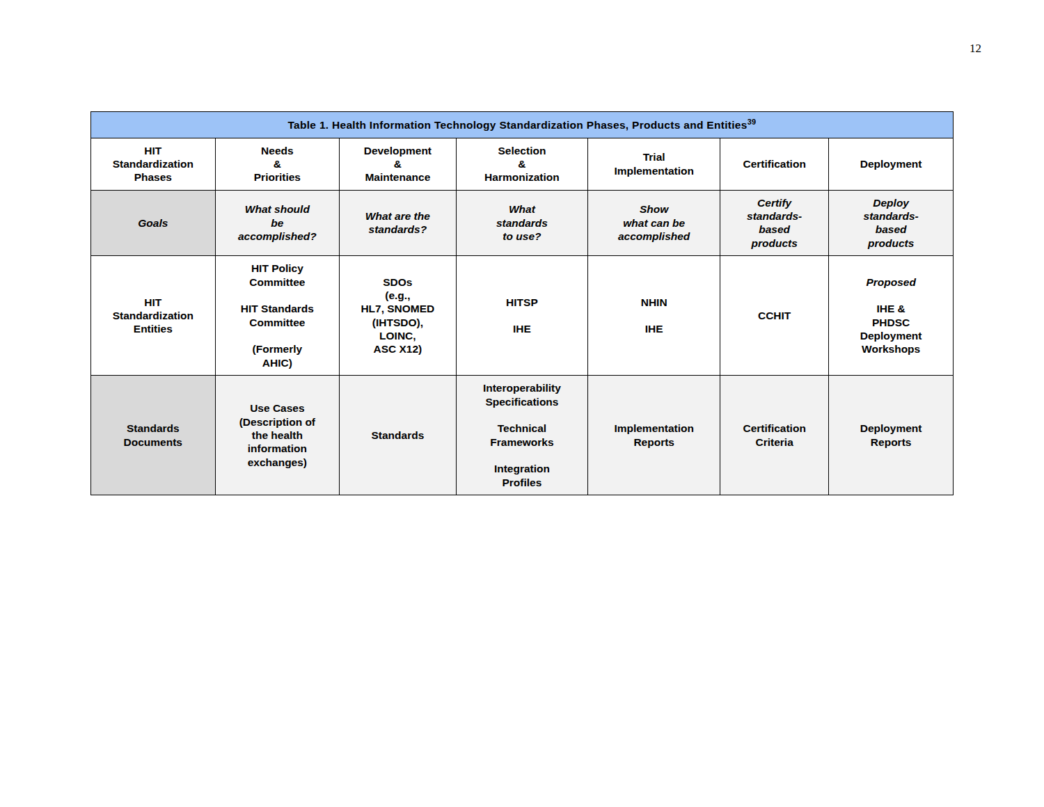12
| Table 1. Health Information Technology Standardization Phases, Products and Entities 39 |
| HIT Standardization Phases | Needs & Priorities | Development & Maintenance | Selection & Harmonization | Trial Implementation | Certification | Deployment |
| Goals | What should be accomplished? | What are the standards? | What standards to use? | Show what can be accomplished | Certify standards- based products | Deploy standards- based products |
| HIT Standardization Entities | HIT Policy Committee HIT Standards Committee (Formerly AHIC) | SDOs (e.g., HL7, SNOMED (IHTSDO), LOINC, ASC X12) | HITSP IHE | NHIN IHE | CCHIT | Proposed IHE & PHDSC Deployment Workshops |
| Standards Documents | Use Cases (Description of the health information exchanges) | Standards | Interoperability Specifications Technical Frameworks Integration Profiles | Implementation Reports | Certification Criteria | Deployment Reports |